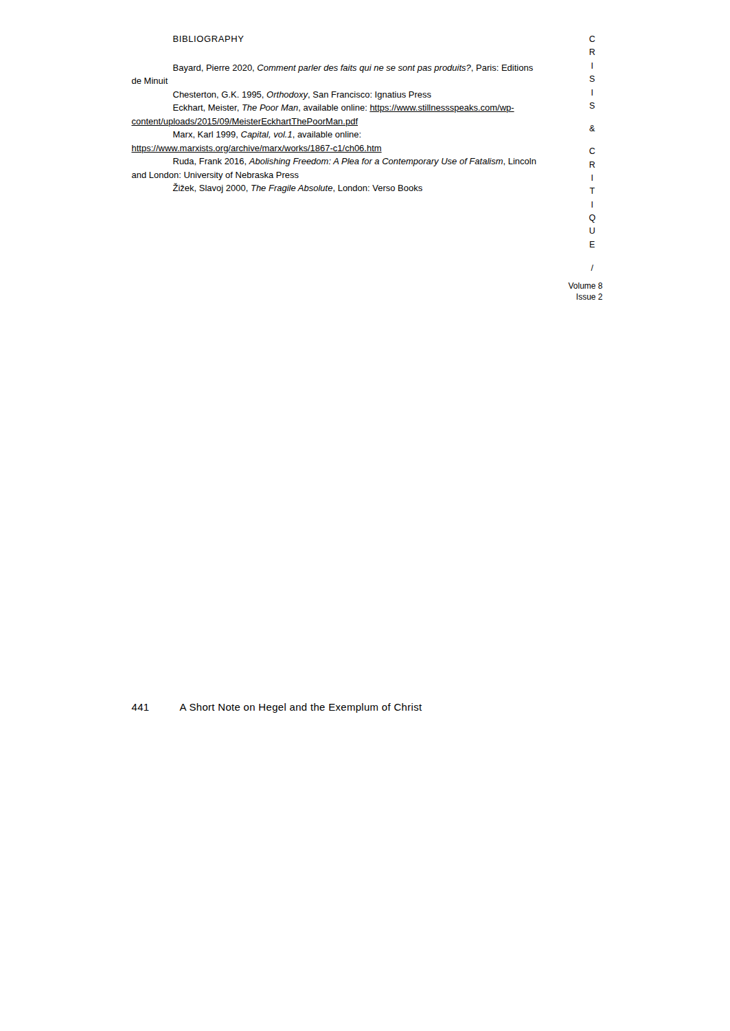C
R
I
S
I
S
&
C
R
I
T
I
Q
U
E
/
Volume 8
Issue 2
BIBLIOGRAPHY
Bayard, Pierre 2020, Comment parler des faits qui ne se sont pas produits?, Paris: Editions de Minuit
Chesterton, G.K. 1995, Orthodoxy, San Francisco: Ignatius Press
Eckhart, Meister, The Poor Man, available online: https://www.stillnessspeaks.com/wp-content/uploads/2015/09/MeisterEckhartThePoorMan.pdf
Marx, Karl 1999, Capital, vol.1, available online: https://www.marxists.org/archive/marx/works/1867-c1/ch06.htm
Ruda, Frank 2016, Abolishing Freedom: A Plea for a Contemporary Use of Fatalism, Lincoln and London: University of Nebraska Press
Žižek, Slavoj 2000, The Fragile Absolute, London: Verso Books
441 A Short Note on Hegel and the Exemplum of Christ